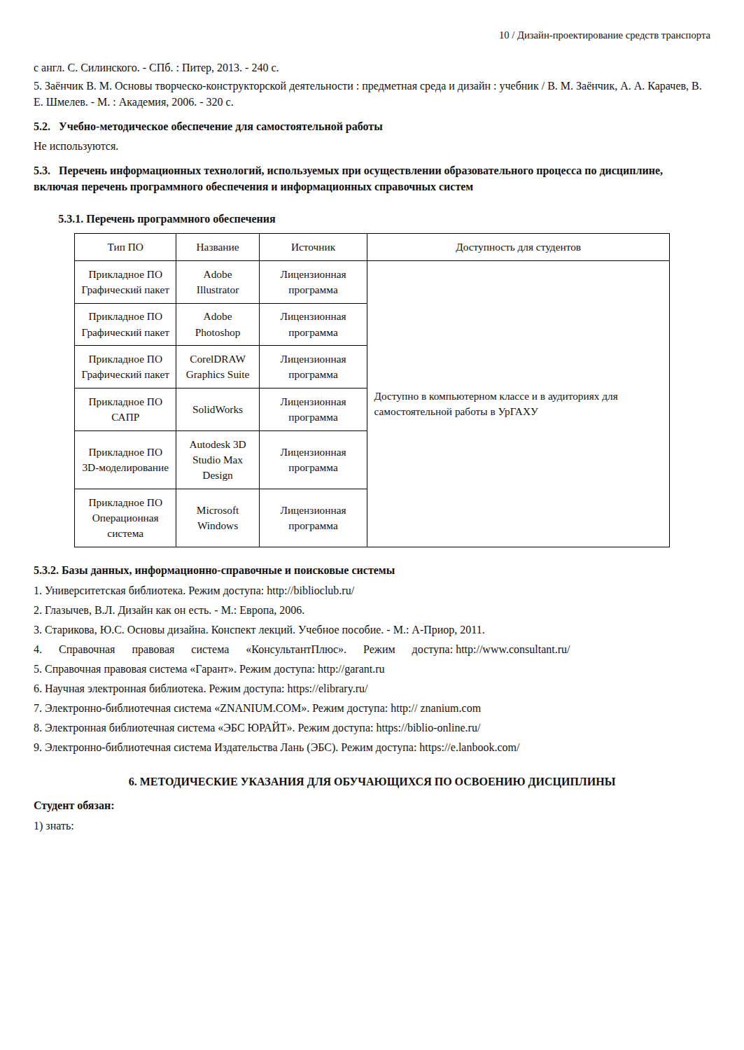10 / Дизайн-проектирование средств транспорта
с англ. С. Силинского. - СПб. : Питер, 2013. - 240 с.
5. Заёнчик В. М. Основы творческо-конструкторской деятельности : предметная среда и дизайн : учебник / В. М. Заёнчик, А. А. Карачев, В. Е. Шмелев. - М. : Академия, 2006. - 320 с.
5.2. Учебно-методическое обеспечение для самостоятельной работы
Не используются.
5.3. Перечень информационных технологий, используемых при осуществлении образовательного процесса по дисциплине, включая перечень программного обеспечения и информационных справочных систем
5.3.1. Перечень программного обеспечения
| Тип ПО | Название | Источник | Доступность для студентов |
| --- | --- | --- | --- |
| Прикладное ПО Графический пакет | Adobe Illustrator | Лицензионная программа | Доступно в компьютерном классе и в аудиториях для самостоятельной работы в УрГАХУ |
| Прикладное ПО Графический пакет | Adobe Photoshop | Лицензионная программа |
| Прикладное ПО Графический пакет | CorelDRAW Graphics Suite | Лицензионная программа |
| Прикладное ПО САПР | SolidWorks | Лицензионная программа |
| Прикладное ПО 3D-моделирование | Autodesk 3D Studio Max Design | Лицензионная программа |
| Прикладное ПО Операционная система | Microsoft Windows | Лицензионная программа |
5.3.2. Базы данных, информационно-справочные и поисковые системы
1. Университетская библиотека. Режим доступа: http://biblioclub.ru/
2. Глазычев, В.Л. Дизайн как он есть. - М.: Европа, 2006.
3. Старикова, Ю.С. Основы дизайна. Конспект лекций. Учебное пособие. - М.: А-Приор, 2011.
4. Справочная правовая система «КонсультантПлюс». Режим доступа: http://www.consultant.ru/
5. Справочная правовая система «Гарант». Режим доступа: http://garant.ru
6. Научная электронная библиотека. Режим доступа: https://elibrary.ru/
7. Электронно-библиотечная система «ZNANIUM.COM». Режим доступа: http:// znanium.com
8. Электронная библиотечная система «ЭБС ЮРАЙТ». Режим доступа: https://biblio-online.ru/
9. Электронно-библиотечная система Издательства Лань (ЭБС). Режим доступа: https://e.lanbook.com/
6. МЕТОДИЧЕСКИЕ УКАЗАНИЯ ДЛЯ ОБУЧАЮЩИХСЯ ПО ОСВОЕНИЮ ДИСЦИПЛИНЫ
Студент обязан:
1) знать: